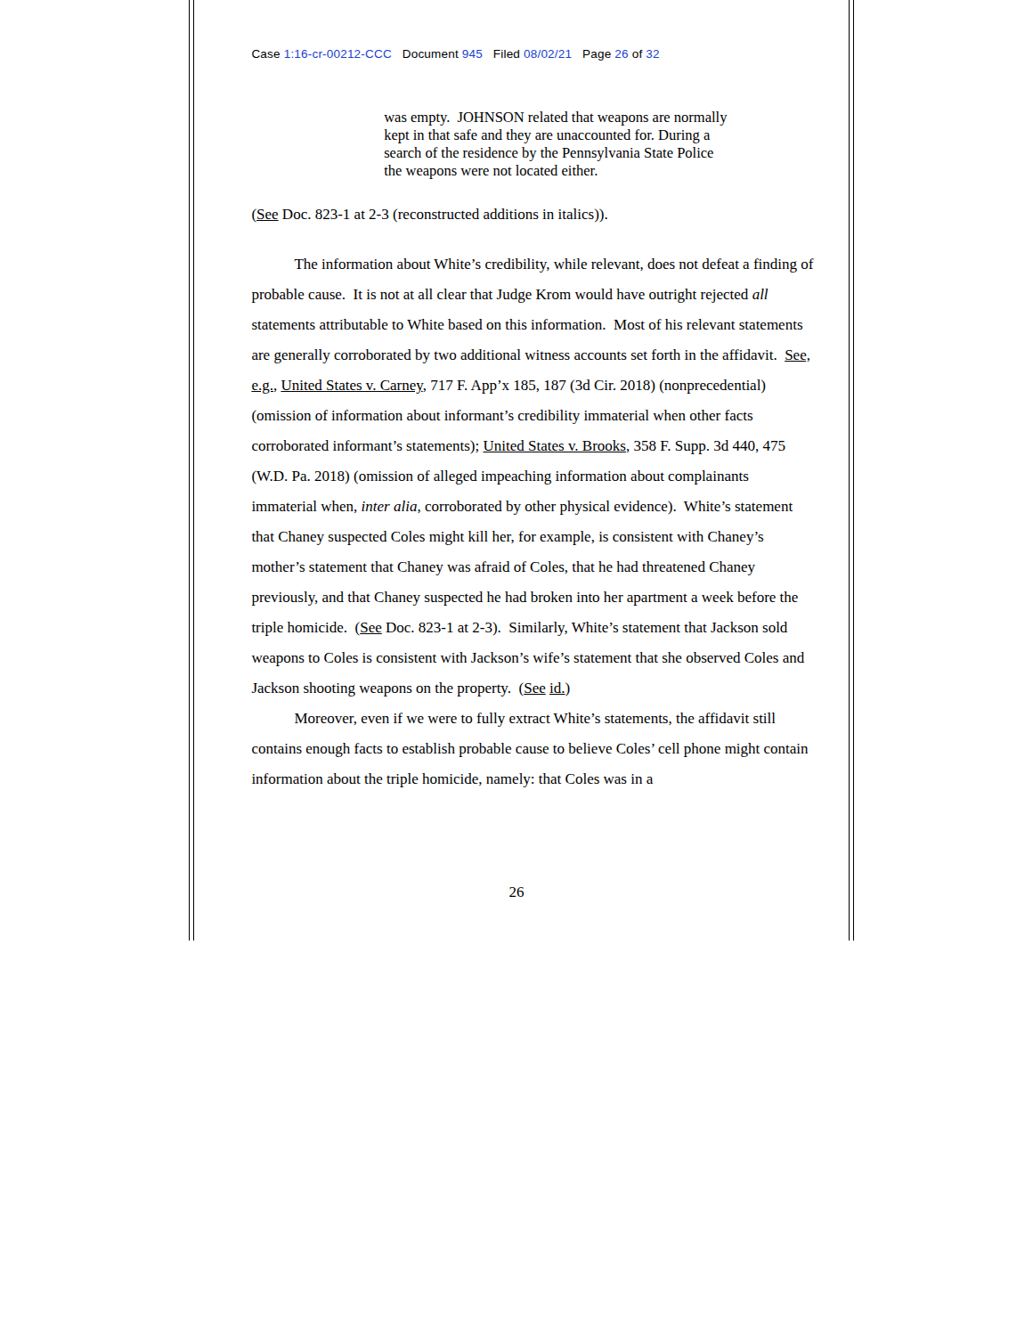Case 1:16-cr-00212-CCC Document 945 Filed 08/02/21 Page 26 of 32
was empty. JOHNSON related that weapons are normally kept in that safe and they are unaccounted for. During a search of the residence by the Pennsylvania State Police the weapons were not located either.
(See Doc. 823-1 at 2-3 (reconstructed additions in italics)).
The information about White’s credibility, while relevant, does not defeat a finding of probable cause. It is not at all clear that Judge Krom would have outright rejected all statements attributable to White based on this information. Most of his relevant statements are generally corroborated by two additional witness accounts set forth in the affidavit. See, e.g., United States v. Carney, 717 F. App’x 185, 187 (3d Cir. 2018) (nonprecedential) (omission of information about informant’s credibility immaterial when other facts corroborated informant’s statements); United States v. Brooks, 358 F. Supp. 3d 440, 475 (W.D. Pa. 2018) (omission of alleged impeaching information about complainants immaterial when, inter alia, corroborated by other physical evidence). White’s statement that Chaney suspected Coles might kill her, for example, is consistent with Chaney’s mother’s statement that Chaney was afraid of Coles, that he had threatened Chaney previously, and that Chaney suspected he had broken into her apartment a week before the triple homicide. (See Doc. 823-1 at 2-3). Similarly, White’s statement that Jackson sold weapons to Coles is consistent with Jackson’s wife’s statement that she observed Coles and Jackson shooting weapons on the property. (See id.)
Moreover, even if we were to fully extract White’s statements, the affidavit still contains enough facts to establish probable cause to believe Coles’ cell phone might contain information about the triple homicide, namely: that Coles was in a
26